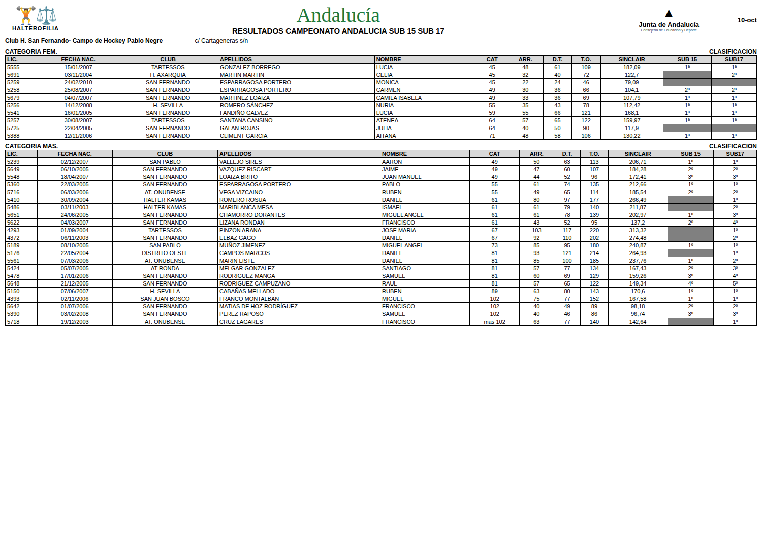🏋️⚖️
HALTEROFILIA
Andalucía
RESULTADOS CAMPEONATO ANDALUCIA SUB 15 SUB 17
▲
Junta de Andalucía
Consejería de Educación y Deporte
10-oct
Club H. San Fernando- Campo de Hockey Pablo Negre c/ Cartageneras s/n
CATEGORIA FEM. CLASIFICACION
| LIC. | FECHA NAC. | CLUB | APELLIDOS | NOMBRE | CAT | ARR. | D.T. | T.O. | SINCLAIR | SUB 15 | SUB17 |
| --- | --- | --- | --- | --- | --- | --- | --- | --- | --- | --- | --- |
| 5555 | 15/01/2007 | TARTESSOS | GONZALEZ BORREGO | LUCIA | 45 | 48 | 61 | 109 | 182,09 | 1ª | 1ª |
| 5691 | 03/11/2004 | H. AXARQUIA | MARTIN MARTIN | CELIA | 45 | 32 | 40 | 72 | 122,7 | | 2ª |
| 5259 | 24/02/2010 | SAN FERNANDO | ESPARRAGOSA PORTERO | MONICA | 45 | 22 | 24 | 46 | 79,09 | | |
| 5258 | 25/08/2007 | SAN FERNANDO | ESPARRAGOSA PORTERO | CARMEN | 49 | 30 | 36 | 66 | 104,1 | 2ª | 2ª |
| 5679 | 04/07/2007 | SAN FERNANDO | MARTINEZ LOAIZA | CAMILA ISABELA | 49 | 33 | 36 | 69 | 107,79 | 1ª | 1ª |
| 5256 | 14/12/2008 | H. SEVILLA | ROMERO SÁNCHEZ | NURIA | 55 | 35 | 43 | 78 | 112,42 | 1ª | 1ª |
| 5541 | 16/01/2005 | SAN FERNANDO | FANDIÑO GALVEZ | LUCIA | 59 | 55 | 66 | 121 | 168,1 | 1ª | 1ª |
| 5257 | 30/08/2007 | TARTESSOS | SANTANA CANSINO | ATENEA | 64 | 57 | 65 | 122 | 159,97 | 1ª | 1ª |
| 5725 | 22/04/2005 | SAN FERNANDO | GALAN ROJAS | JULIA | 64 | 40 | 50 | 90 | 117,9 | | |
| 5388 | 12/11/2006 | SAN FERNANDO | CLIMENT GARCIA | AITANA | 71 | 48 | 58 | 106 | 130,22 | 1ª | 1ª |
CATEGORIA MAS. CLASIFICACION
| LIC. | FECHA NAC. | CLUB | APELLIDOS | NOMBRE | CAT | ARR. | D.T. | T.O. | SINCLAIR | SUB 15 | SUB17 |
| --- | --- | --- | --- | --- | --- | --- | --- | --- | --- | --- | --- |
| 5239 | 02/12/2007 | SAN PABLO | VALLEJO SIRES | AARON | 49 | 50 | 63 | 113 | 206,71 | 1º | 1º |
| 5649 | 06/10/2005 | SAN FERNANDO | VAZQUEZ RISCART | JAIME | 49 | 47 | 60 | 107 | 184,28 | 2º | 2º |
| 5548 | 18/04/2007 | SAN FERNANDO | LOAIZA BRITO | JUAN MANUEL | 49 | 44 | 52 | 96 | 172,41 | 3º | 3º |
| 5360 | 22/03/2005 | SAN FERNANDO | ESPARRAGOSA PORTERO | PABLO | 55 | 61 | 74 | 135 | 212,66 | 1º | 1º |
| 5716 | 06/03/2006 | AT. ONUBENSE | VEGA VIZCAINO | RUBEN | 55 | 49 | 65 | 114 | 185,54 | 2º | 2º |
| 5410 | 30/09/2004 | HALTER KAMAS | ROMERO ROSUA | DANIEL | 61 | 80 | 97 | 177 | 266,49 | | 1º |
| 5486 | 03/11/2003 | HALTER KAMAS | MARIBLANCA MESA | ISMAEL | 61 | 61 | 79 | 140 | 211,87 | | 2º |
| 5651 | 24/06/2005 | SAN FERNANDO | CHAMORRO DORANTES | MIGUEL ANGEL | 61 | 61 | 78 | 139 | 202,97 | 1º | 3º |
| 5622 | 04/03/2007 | SAN FERNANDO | LIZANA RONDAN | FRANCISCO | 61 | 43 | 52 | 95 | 137,2 | 2º | 4º |
| 4293 | 01/09/2004 | TARTESSOS | PINZON ARANA | JOSE MARIA | 67 | 103 | 117 | 220 | 313,32 | | 1º |
| 4372 | 06/11/2003 | SAN FERNANDO | ELBAZ GAGO | DANIEL | 67 | 92 | 110 | 202 | 274,48 | | 2º |
| 5189 | 08/10/2005 | SAN PABLO | MUÑOZ JIMENEZ | MIGUEL ANGEL | 73 | 85 | 95 | 180 | 240,87 | 1º | 1º |
| 5176 | 22/05/2004 | DISTRITO OESTE | CAMPOS MARCOS | DANIEL | 81 | 93 | 121 | 214 | 264,93 | | 1º |
| 5561 | 07/03/2006 | AT. ONUBENSE | MARIN LISTE | DANIEL | 81 | 85 | 100 | 185 | 237,76 | 1º | 2º |
| 5424 | 05/07/2005 | AT RONDA | MELGAR GONZALEZ | SANTIAGO | 81 | 57 | 77 | 134 | 167,43 | 2º | 3º |
| 5478 | 17/01/2006 | SAN FERNANDO | RODRIGUEZ MANGA | SAMUEL | 81 | 60 | 69 | 129 | 159,26 | 3º | 4º |
| 5648 | 21/12/2005 | SAN FERNANDO | RODRIGUEZ CAMPUZANO | RAUL | 81 | 57 | 65 | 122 | 149,34 | 4º | 5º |
| 5150 | 07/06/2007 | H. SEVILLA | CABAÑAS MELLADO | RUBEN | 89 | 63 | 80 | 143 | 170,6 | 1º | 1º |
| 4393 | 02/11/2006 | SAN JUAN BOSCO | FRANCO MONTALBAN | MIGUEL | 102 | 75 | 77 | 152 | 167,58 | 1º | 1º |
| 5642 | 01/07/2006 | SAN FERNANDO | MATIAS DE HOZ RODRÍGUEZ | FRANCISCO | 102 | 40 | 49 | 89 | 98,18 | 2º | 2º |
| 5390 | 03/02/2008 | SAN FERNANDO | PEREZ RAPOSO | SAMUEL | 102 | 40 | 46 | 86 | 96,74 | 3º | 3º |
| 5718 | 19/12/2003 | AT. ONUBENSE | CRUZ LAGARES | FRANCISCO | mas 102 | 63 | 77 | 140 | 142,64 | | 1º |